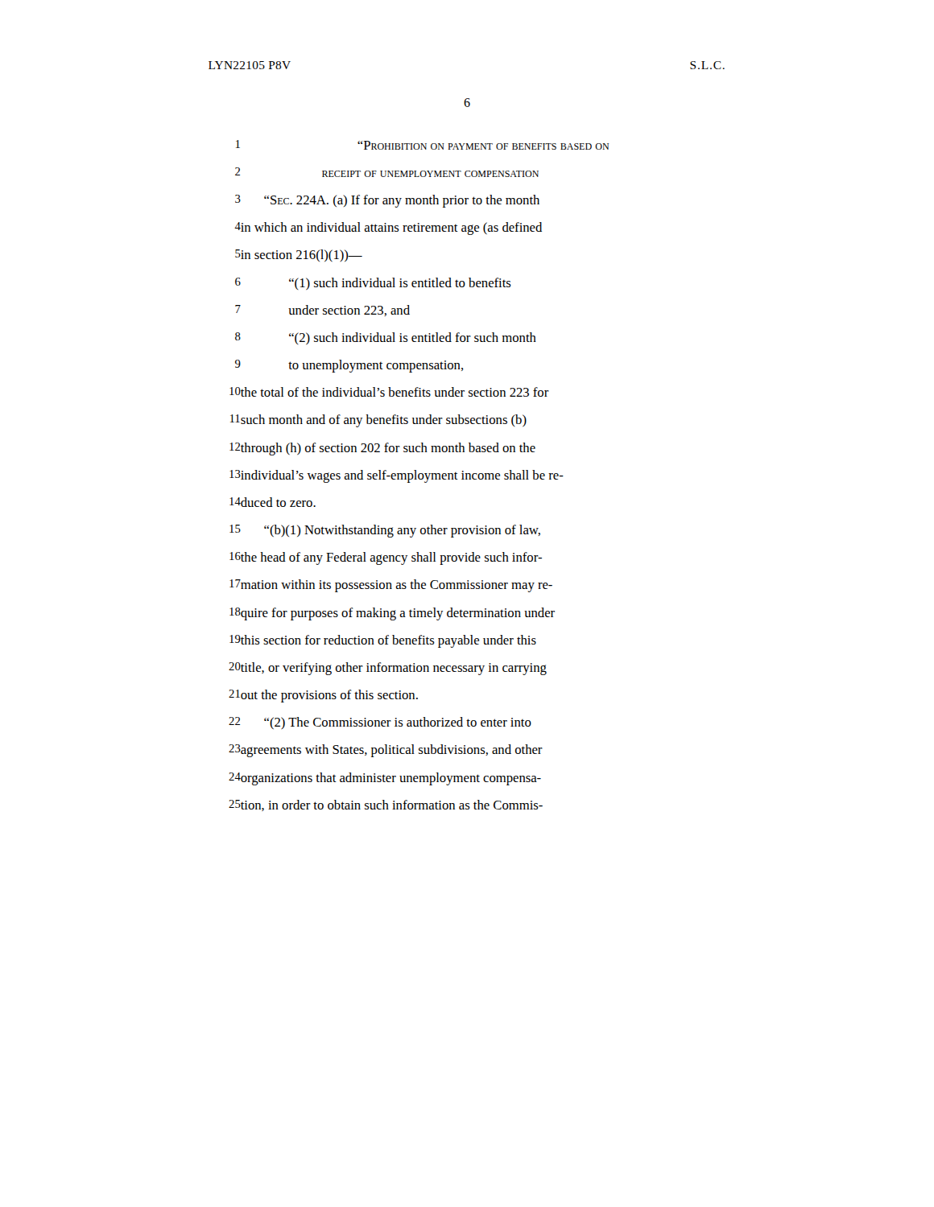LYN22105 P8V S.L.C.
6
| 1 | “Prohibition on payment of benefits based on |
| 2 | receipt of unemployment compensation |
| 3 | “ Sec. 224A. (a) If for any month prior to the month |
| 4 | in which an individual attains retirement age (as defined |
| 5 | in section 216(l)(1))— |
| 6 | “(1) such individual is entitled to benefits |
| 7 | under section 223, and |
| 8 | “(2) such individual is entitled for such month |
| 9 | to unemployment compensation, |
| 10 | the total of the individual’s benefits under section 223 for |
| 11 | such month and of any benefits under subsections (b) |
| 12 | through (h) of section 202 for such month based on the |
| 13 | individual’s wages and self-employment income shall be re- |
| 14 | duced to zero. |
| 15 | “(b)(1) Notwithstanding any other provision of law, |
| 16 | the head of any Federal agency shall provide such infor- |
| 17 | mation within its possession as the Commissioner may re- |
| 18 | quire for purposes of making a timely determination under |
| 19 | this section for reduction of benefits payable under this |
| 20 | title, or verifying other information necessary in carrying |
| 21 | out the provisions of this section. |
| 22 | “(2) The Commissioner is authorized to enter into |
| 23 | agreements with States, political subdivisions, and other |
| 24 | organizations that administer unemployment compensa- |
| 25 | tion, in order to obtain such information as the Commis- |